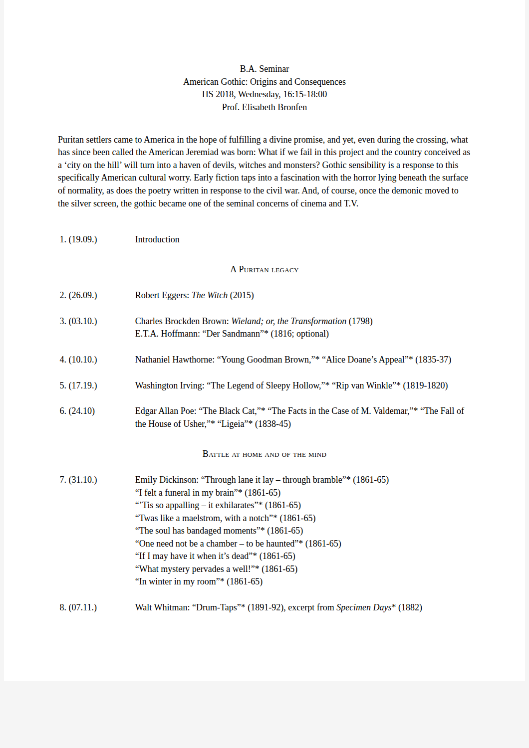B.A. Seminar
American Gothic: Origins and Consequences
HS 2018, Wednesday, 16:15-18:00
Prof. Elisabeth Bronfen
Puritan settlers came to America in the hope of fulfilling a divine promise, and yet, even during the crossing, what has since been called the American Jeremiad was born: What if we fail in this project and the country conceived as a ‘city on the hill’ will turn into a haven of devils, witches and monsters? Gothic sensibility is a response to this specifically American cultural worry. Early fiction taps into a fascination with the horror lying beneath the surface of normality, as does the poetry written in response to the civil war. And, of course, once the demonic moved to the silver screen, the gothic became one of the seminal concerns of cinema and T.V.
1. (19.09.)
Introduction
A Puritan legacy
2. (26.09.)
Robert Eggers: The Witch (2015)
3. (03.10.)
Charles Brockden Brown: Wieland; or, the Transformation (1798)
E.T.A. Hoffmann: “Der Sandmann”* (1816; optional)
4. (10.10.)
Nathaniel Hawthorne: “Young Goodman Brown,”* “Alice Doane’s Appeal”* (1835-37)
5. (17.19.)
Washington Irving: “The Legend of Sleepy Hollow,”* “Rip van Winkle”* (1819-1820)
6. (24.10)
Edgar Allan Poe: “The Black Cat,”* “The Facts in the Case of M. Valdemar,”* “The Fall of the House of Usher,”* “Ligeia”* (1838-45)
Battle at home and of the mind
7. (31.10.)
Emily Dickinson: “Through lane it lay – through bramble”* (1861-65)
“I felt a funeral in my brain”* (1861-65)
“’Tis so appalling – it exhilarates”* (1861-65)
“Twas like a maelstrom, with a notch”* (1861-65)
“The soul has bandaged moments”* (1861-65)
“One need not be a chamber – to be haunted”* (1861-65)
“If I may have it when it’s dead”* (1861-65)
“What mystery pervades a well!”* (1861-65)
“In winter in my room”* (1861-65)
8. (07.11.)
Walt Whitman: “Drum-Taps”* (1891-92), excerpt from Specimen Days* (1882)